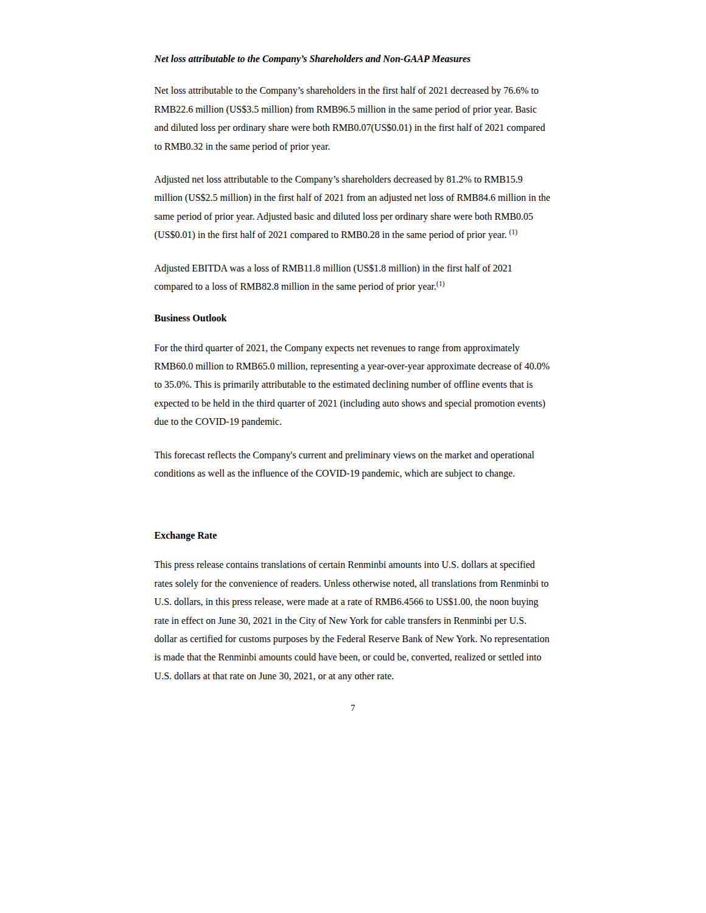Net loss attributable to the Company’s Shareholders and Non-GAAP Measures
Net loss attributable to the Company’s shareholders in the first half of 2021 decreased by 76.6% to RMB22.6 million (US$3.5 million) from RMB96.5 million in the same period of prior year. Basic and diluted loss per ordinary share were both RMB0.07(US$0.01) in the first half of 2021 compared to RMB0.32 in the same period of prior year.
Adjusted net loss attributable to the Company’s shareholders decreased by 81.2% to RMB15.9 million (US$2.5 million) in the first half of 2021 from an adjusted net loss of RMB84.6 million in the same period of prior year. Adjusted basic and diluted loss per ordinary share were both RMB0.05 (US$0.01) in the first half of 2021 compared to RMB0.28 in the same period of prior year. (1)
Adjusted EBITDA was a loss of RMB11.8 million (US$1.8 million) in the first half of 2021 compared to a loss of RMB82.8 million in the same period of prior year.(1)
Business Outlook
For the third quarter of 2021, the Company expects net revenues to range from approximately RMB60.0 million to RMB65.0 million, representing a year-over-year approximate decrease of 40.0% to 35.0%. This is primarily attributable to the estimated declining number of offline events that is expected to be held in the third quarter of 2021 (including auto shows and special promotion events) due to the COVID-19 pandemic.
This forecast reflects the Company's current and preliminary views on the market and operational conditions as well as the influence of the COVID-19 pandemic, which are subject to change.
Exchange Rate
This press release contains translations of certain Renminbi amounts into U.S. dollars at specified rates solely for the convenience of readers. Unless otherwise noted, all translations from Renminbi to U.S. dollars, in this press release, were made at a rate of RMB6.4566 to US$1.00, the noon buying rate in effect on June 30, 2021 in the City of New York for cable transfers in Renminbi per U.S. dollar as certified for customs purposes by the Federal Reserve Bank of New York. No representation is made that the Renminbi amounts could have been, or could be, converted, realized or settled into U.S. dollars at that rate on June 30, 2021, or at any other rate.
7